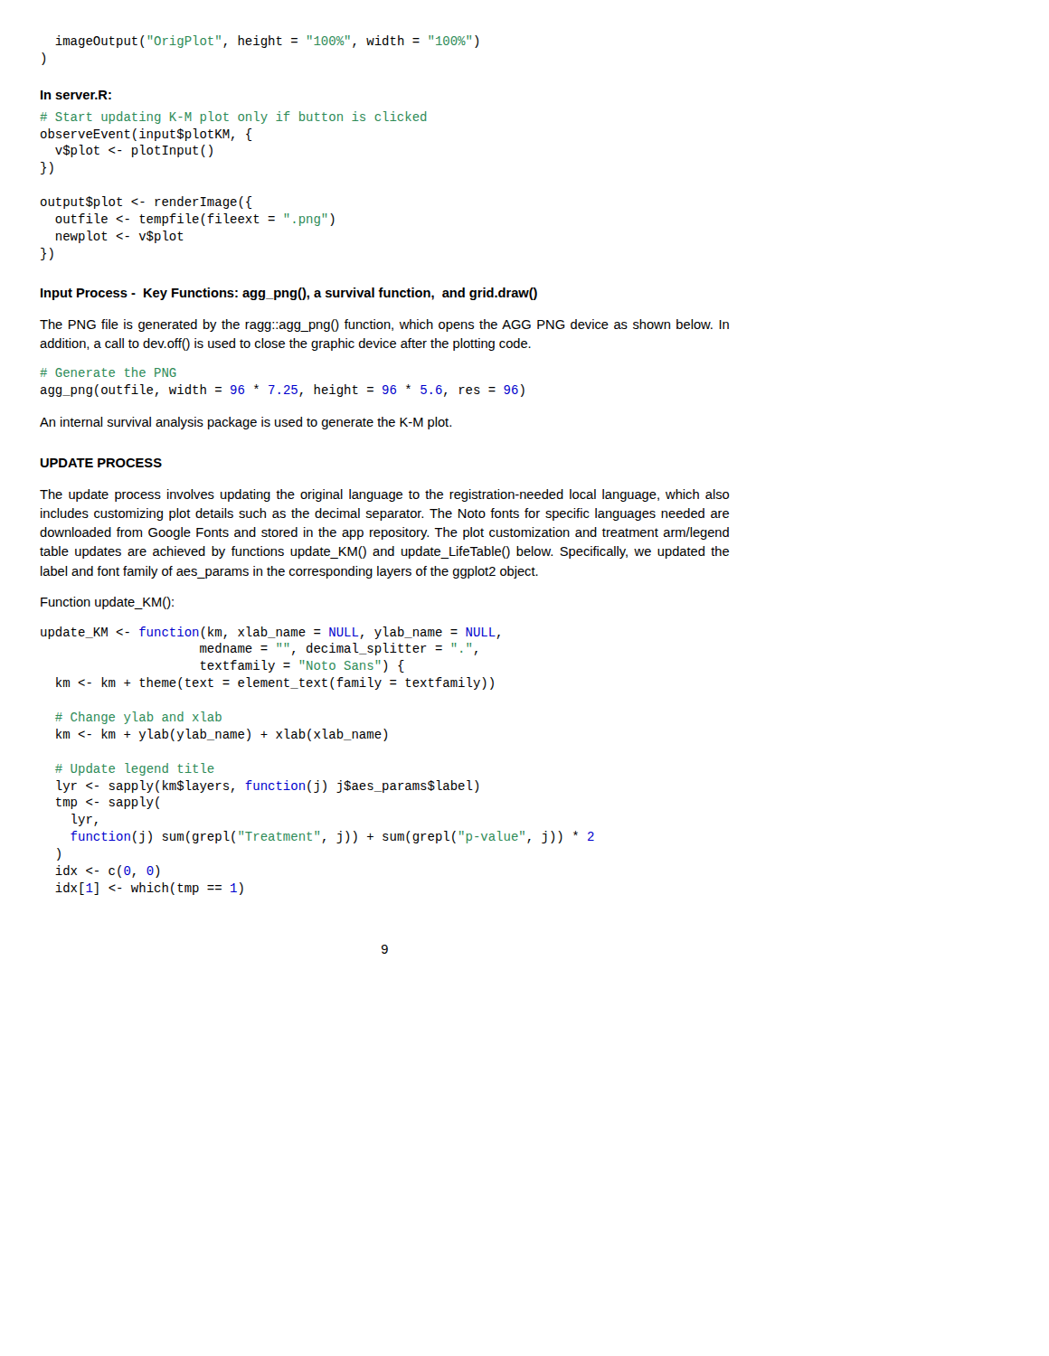imageOutput("OrigPlot", height = "100%", width = "100%")
)
In server.R:
# Start updating K-M plot only if button is clicked
observeEvent(input$plotKM, {
  v$plot <- plotInput()
})

output$plot <- renderImage({
  outfile <- tempfile(fileext = ".png")
  newplot <- v$plot
})
Input Process - Key Functions: agg_png(), a survival function, and grid.draw()
The PNG file is generated by the ragg::agg_png() function, which opens the AGG PNG device as shown below. In addition, a call to dev.off() is used to close the graphic device after the plotting code.
# Generate the PNG
agg_png(outfile, width = 96 * 7.25, height = 96 * 5.6, res = 96)
An internal survival analysis package is used to generate the K-M plot.
UPDATE PROCESS
The update process involves updating the original language to the registration-needed local language, which also includes customizing plot details such as the decimal separator. The Noto fonts for specific languages needed are downloaded from Google Fonts and stored in the app repository. The plot customization and treatment arm/legend table updates are achieved by functions update_KM() and update_LifeTable() below. Specifically, we updated the label and font family of aes_params in the corresponding layers of the ggplot2 object.
Function update_KM():
update_KM <- function(km, xlab_name = NULL, ylab_name = NULL,
                     medname = "", decimal_splitter = ".",
                     textfamily = "Noto Sans") {
  km <- km + theme(text = element_text(family = textfamily))

  # Change ylab and xlab
  km <- km + ylab(ylab_name) + xlab(xlab_name)

  # Update legend title
  lyr <- sapply(km$layers, function(j) j$aes_params$label)
  tmp <- sapply(
    lyr,
    function(j) sum(grepl("Treatment", j)) + sum(grepl("p-value", j)) * 2
  )
  idx <- c(0, 0)
  idx[1] <- which(tmp == 1)
9